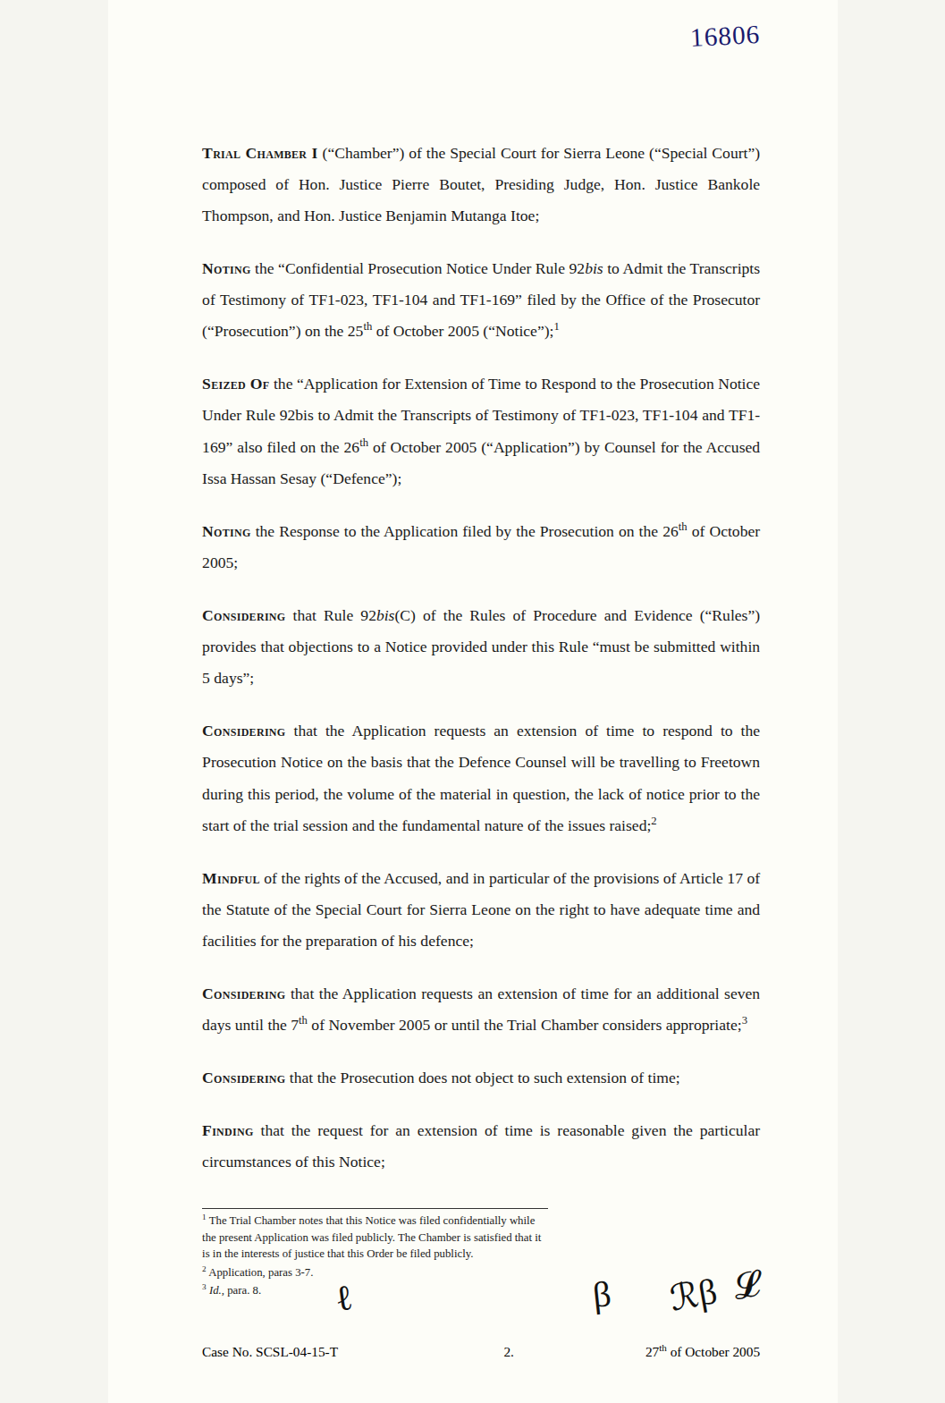16806
Trial Chamber I (“Chamber”) of the Special Court for Sierra Leone (“Special Court”) composed of Hon. Justice Pierre Boutet, Presiding Judge, Hon. Justice Bankole Thompson, and Hon. Justice Benjamin Mutanga Itoe;
Noting the “Confidential Prosecution Notice Under Rule 92bis to Admit the Transcripts of Testimony of TF1-023, TF1-104 and TF1-169” filed by the Office of the Prosecutor (“Prosecution”) on the 25th of October 2005 (“Notice”);1
Seized Of the “Application for Extension of Time to Respond to the Prosecution Notice Under Rule 92bis to Admit the Transcripts of Testimony of TF1-023, TF1-104 and TF1-169” also filed on the 26th of October 2005 (“Application”) by Counsel for the Accused Issa Hassan Sesay (“Defence”);
Noting the Response to the Application filed by the Prosecution on the 26th of October 2005;
Considering that Rule 92bis(C) of the Rules of Procedure and Evidence (“Rules”) provides that objections to a Notice provided under this Rule “must be submitted within 5 days”;
Considering that the Application requests an extension of time to respond to the Prosecution Notice on the basis that the Defence Counsel will be travelling to Freetown during this period, the volume of the material in question, the lack of notice prior to the start of the trial session and the fundamental nature of the issues raised;2
Mindful of the rights of the Accused, and in particular of the provisions of Article 17 of the Statute of the Special Court for Sierra Leone on the right to have adequate time and facilities for the preparation of his defence;
Considering that the Application requests an extension of time for an additional seven days until the 7th of November 2005 or until the Trial Chamber considers appropriate;3
Considering that the Prosecution does not object to such extension of time;
Finding that the request for an extension of time is reasonable given the particular circumstances of this Notice;
1 The Trial Chamber notes that this Notice was filed confidentially while the present Application was filed publicly. The Chamber is satisfied that it is in the interests of justice that this Order be filed publicly.
2 Application, paras 3-7.
3 Id., para. 8.
ℓ β ℛβ 𝓛
Case No. SCSL-04-15-T
2.
27th of October 2005